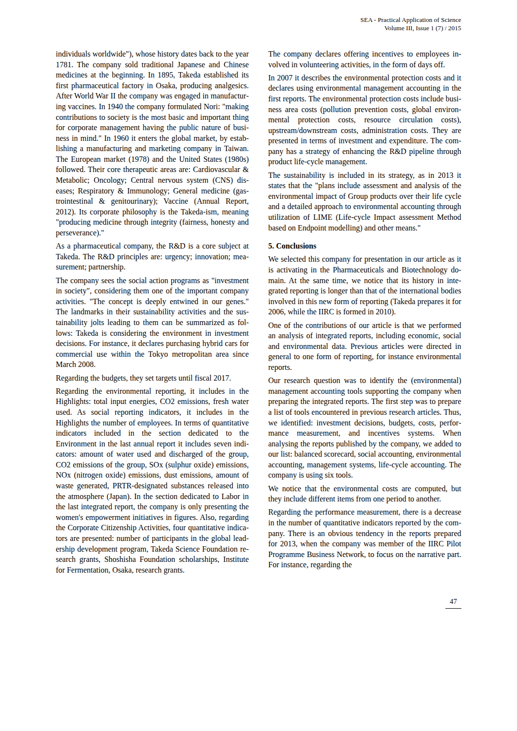SEA - Practical Application of Science
Volume III, Issue 1 (7) / 2015
individuals worldwide"), whose history dates back to the year 1781. The company sold traditional Japanese and Chinese medicines at the beginning. In 1895, Takeda established its first pharmaceutical factory in Osaka, producing analgesics. After World War II the company was engaged in manufacturing vaccines. In 1940 the company formulated Nori: "making contributions to society is the most basic and important thing for corporate management having the public nature of business in mind." In 1960 it enters the global market, by establishing a manufacturing and marketing company in Taiwan. The European market (1978) and the United States (1980s) followed. Their core therapeutic areas are: Cardiovascular & Metabolic; Oncology; Central nervous system (CNS) diseases; Respiratory & Immunology; General medicine (gastrointestinal & genitourinary); Vaccine (Annual Report, 2012). Its corporate philosophy is the Takeda-ism, meaning "producing medicine through integrity (fairness, honesty and perseverance)."
As a pharmaceutical company, the R&D is a core subject at Takeda. The R&D principles are: urgency; innovation; measurement; partnership.
The company sees the social action programs as "investment in society", considering them one of the important company activities. "The concept is deeply entwined in our genes." The landmarks in their sustainability activities and the sustainability jolts leading to them can be summarized as follows: Takeda is considering the environment in investment decisions. For instance, it declares purchasing hybrid cars for commercial use within the Tokyo metropolitan area since March 2008.
Regarding the budgets, they set targets until fiscal 2017.
Regarding the environmental reporting, it includes in the Highlights: total input energies, CO2 emissions, fresh water used. As social reporting indicators, it includes in the Highlights the number of employees. In terms of quantitative indicators included in the section dedicated to the Environment in the last annual report it includes seven indicators: amount of water used and discharged of the group, CO2 emissions of the group, SOx (sulphur oxide) emissions, NOx (nitrogen oxide) emissions, dust emissions, amount of waste generated, PRTR-designated substances released into the atmosphere (Japan). In the section dedicated to Labor in the last integrated report, the company is only presenting the women's empowerment initiatives in figures. Also, regarding the Corporate Citizenship Activities, four quantitative indicators are presented: number of participants in the global leadership development program, Takeda Science Foundation research grants, Shoshisha Foundation scholarships, Institute for Fermentation, Osaka, research grants.
The company declares offering incentives to employees involved in volunteering activities, in the form of days off.
In 2007 it describes the environmental protection costs and it declares using environmental management accounting in the first reports. The environmental protection costs include business area costs (pollution prevention costs, global environmental protection costs, resource circulation costs), upstream/downstream costs, administration costs. They are presented in terms of investment and expenditure. The company has a strategy of enhancing the R&D pipeline through product life-cycle management.
The sustainability is included in its strategy, as in 2013 it states that the "plans include assessment and analysis of the environmental impact of Group products over their life cycle and a detailed approach to environmental accounting through utilization of LIME (Life-cycle Impact assessment Method based on Endpoint modelling) and other means."
5. Conclusions
We selected this company for presentation in our article as it is activating in the Pharmaceuticals and Biotechnology domain. At the same time, we notice that its history in integrated reporting is longer than that of the international bodies involved in this new form of reporting (Takeda prepares it for 2006, while the IIRC is formed in 2010).
One of the contributions of our article is that we performed an analysis of integrated reports, including economic, social and environmental data. Previous articles were directed in general to one form of reporting, for instance environmental reports.
Our research question was to identify the (environmental) management accounting tools supporting the company when preparing the integrated reports. The first step was to prepare a list of tools encountered in previous research articles. Thus, we identified: investment decisions, budgets, costs, performance measurement, and incentives systems. When analysing the reports published by the company, we added to our list: balanced scorecard, social accounting, environmental accounting, management systems, life-cycle accounting. The company is using six tools.
We notice that the environmental costs are computed, but they include different items from one period to another.
Regarding the performance measurement, there is a decrease in the number of quantitative indicators reported by the company. There is an obvious tendency in the reports prepared for 2013, when the company was member of the IIRC Pilot Programme Business Network, to focus on the narrative part. For instance, regarding the
47